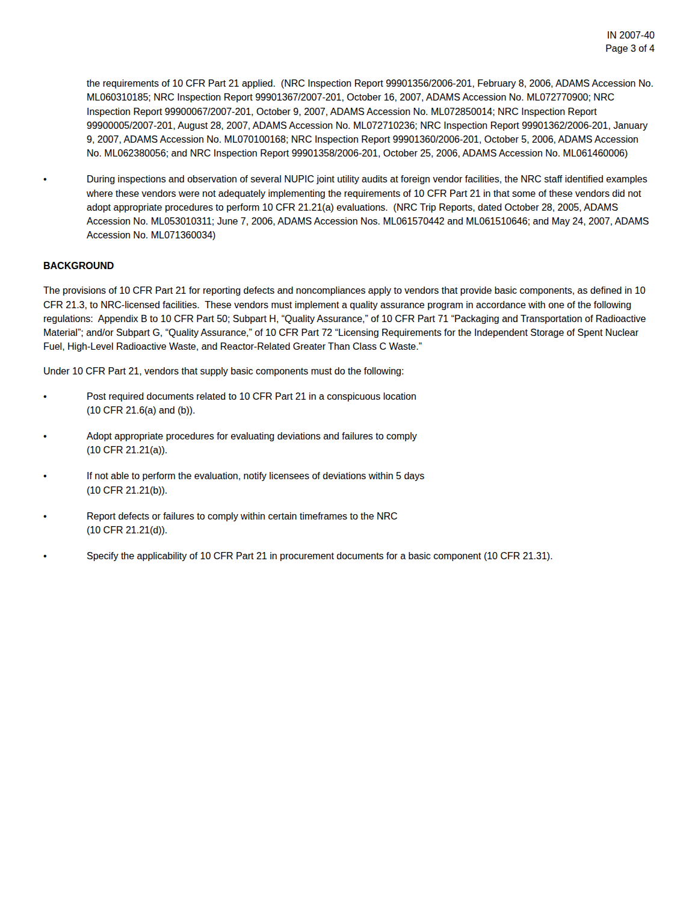IN 2007-40
Page 3 of 4
the requirements of 10 CFR Part 21 applied. (NRC Inspection Report 99901356/2006-201, February 8, 2006, ADAMS Accession No. ML060310185; NRC Inspection Report 99901367/2007-201, October 16, 2007, ADAMS Accession No. ML072770900; NRC Inspection Report 99900067/2007-201, October 9, 2007, ADAMS Accession No. ML072850014; NRC Inspection Report 99900005/2007-201, August 28, 2007, ADAMS Accession No. ML072710236; NRC Inspection Report 99901362/2006-201, January 9, 2007, ADAMS Accession No. ML070100168; NRC Inspection Report 99901360/2006-201, October 5, 2006, ADAMS Accession No. ML062380056; and NRC Inspection Report 99901358/2006-201, October 25, 2006, ADAMS Accession No. ML061460006)
During inspections and observation of several NUPIC joint utility audits at foreign vendor facilities, the NRC staff identified examples where these vendors were not adequately implementing the requirements of 10 CFR Part 21 in that some of these vendors did not adopt appropriate procedures to perform 10 CFR 21.21(a) evaluations. (NRC Trip Reports, dated October 28, 2005, ADAMS Accession No. ML053010311; June 7, 2006, ADAMS Accession Nos. ML061570442 and ML061510646; and May 24, 2007, ADAMS Accession No. ML071360034)
BACKGROUND
The provisions of 10 CFR Part 21 for reporting defects and noncompliances apply to vendors that provide basic components, as defined in 10 CFR 21.3, to NRC-licensed facilities. These vendors must implement a quality assurance program in accordance with one of the following regulations: Appendix B to 10 CFR Part 50; Subpart H, “Quality Assurance,” of 10 CFR Part 71 “Packaging and Transportation of Radioactive Material”; and/or Subpart G, “Quality Assurance,” of 10 CFR Part 72 “Licensing Requirements for the Independent Storage of Spent Nuclear Fuel, High-Level Radioactive Waste, and Reactor-Related Greater Than Class C Waste.”
Under 10 CFR Part 21, vendors that supply basic components must do the following:
Post required documents related to 10 CFR Part 21 in a conspicuous location
(10 CFR 21.6(a) and (b)).
Adopt appropriate procedures for evaluating deviations and failures to comply
(10 CFR 21.21(a)).
If not able to perform the evaluation, notify licensees of deviations within 5 days
(10 CFR 21.21(b)).
Report defects or failures to comply within certain timeframes to the NRC
(10 CFR 21.21(d)).
Specify the applicability of 10 CFR Part 21 in procurement documents for a basic component (10 CFR 21.31).